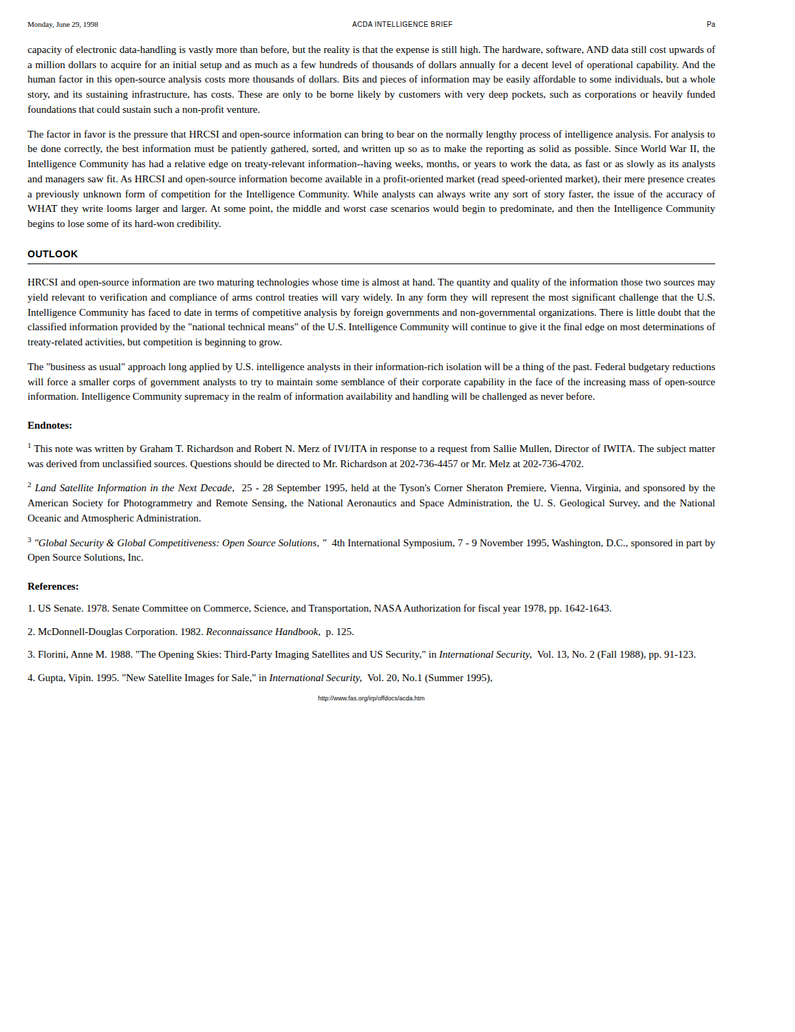Monday, June 29, 1998 ACDA INTELLIGENCE BRIEF Pa
capacity of electronic data-handling is vastly more than before, but the reality is that the expense is still high. The hardware, software, AND data still cost upwards of a million dollars to acquire for an initial setup and as much as a few hundreds of thousands of dollars annually for a decent level of operational capability. And the human factor in this open-source analysis costs more thousands of dollars. Bits and pieces of information may be easily affordable to some individuals, but a whole story, and its sustaining infrastructure, has costs. These are only to be borne likely by customers with very deep pockets, such as corporations or heavily funded foundations that could sustain such a non-profit venture.
The factor in favor is the pressure that HRCSI and open-source information can bring to bear on the normally lengthy process of intelligence analysis. For analysis to be done correctly, the best information must be patiently gathered, sorted, and written up so as to make the reporting as solid as possible. Since World War II, the Intelligence Community has had a relative edge on treaty-relevant information--having weeks, months, or years to work the data, as fast or as slowly as its analysts and managers saw fit. As HRCSI and open-source information become available in a profit-oriented market (read speed-oriented market), their mere presence creates a previously unknown form of competition for the Intelligence Community. While analysts can always write any sort of story faster, the issue of the accuracy of WHAT they write looms larger and larger. At some point, the middle and worst case scenarios would begin to predominate, and then the Intelligence Community begins to lose some of its hard-won credibility.
OUTLOOK
HRCSI and open-source information are two maturing technologies whose time is almost at hand. The quantity and quality of the information those two sources may yield relevant to verification and compliance of arms control treaties will vary widely. In any form they will represent the most significant challenge that the U.S. Intelligence Community has faced to date in terms of competitive analysis by foreign governments and non-governmental organizations. There is little doubt that the classified information provided by the "national technical means" of the U.S. Intelligence Community will continue to give it the final edge on most determinations of treaty-related activities, but competition is beginning to grow.
The "business as usual" approach long applied by U.S. intelligence analysts in their information-rich isolation will be a thing of the past. Federal budgetary reductions will force a smaller corps of government analysts to try to maintain some semblance of their corporate capability in the face of the increasing mass of open-source information. Intelligence Community supremacy in the realm of information availability and handling will be challenged as never before.
Endnotes:
1 This note was written by Graham T. Richardson and Robert N. Merz of IVI/ITA in response to a request from Sallie Mullen, Director of IWITA. The subject matter was derived from unclassified sources. Questions should be directed to Mr. Richardson at 202-736-4457 or Mr. Melz at 202-736-4702.
2 Land Satellite Information in the Next Decade, 25 - 28 September 1995, held at the Tyson's Corner Sheraton Premiere, Vienna, Virginia, and sponsored by the American Society for Photogrammetry and Remote Sensing, the National Aeronautics and Space Administration, the U. S. Geological Survey, and the National Oceanic and Atmospheric Administration.
3 "Global Security & Global Competitiveness: Open Source Solutions, " 4th International Symposium, 7 - 9 November 1995, Washington, D.C., sponsored in part by Open Source Solutions, Inc.
References:
1. US Senate. 1978. Senate Committee on Commerce, Science, and Transportation, NASA Authorization for fiscal year 1978, pp. 1642-1643.
2. McDonnell-Douglas Corporation. 1982. Reconnaissance Handbook, p. 125.
3. Florini, Anne M. 1988. "The Opening Skies: Third-Party Imaging Satellites and US Security," in International Security, Vol. 13, No. 2 (Fall 1988), pp. 91-123.
4. Gupta, Vipin. 1995. "New Satellite Images for Sale," in International Security, Vol. 20, No.1 (Summer 1995),
http://www.fas.org/irp/offdocs/acda.htm